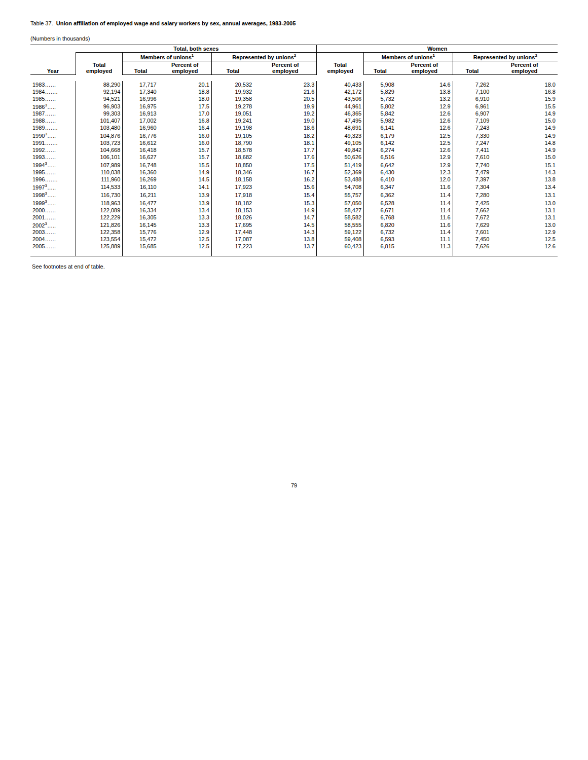Table 37. Union affiliation of employed wage and salary workers by sex, annual averages, 1983-2005
(Numbers in thousands)
| Year | Total, both sexes | Women |
| --- | --- | --- |
| Total employed | Members of unions 1 | Represented by unions 2 | Total employed | Members of unions 1 | Represented by unions 2 |
| Total | Percent of employed | Total | Percent of employed | Total | Percent of employed | Total | Percent of employed |
| 1983…… | 88,290 | 17,717 | 20.1 | 20,532 | 23.3 | 40,433 | 5,908 | 14.6 | 7,262 | 18.0 |
| 1984……. | 92,194 | 17,340 | 18.8 | 19,932 | 21.6 | 42,172 | 5,829 | 13.8 | 7,100 | 16.8 |
| 1985…… | 94,521 | 16,996 | 18.0 | 19,358 | 20.5 | 43,506 | 5,732 | 13.2 | 6,910 | 15.9 |
| 1986 3 ….. | 96,903 | 16,975 | 17.5 | 19,278 | 19.9 | 44,961 | 5,802 | 12.9 | 6,961 | 15.5 |
| 1987…… | 99,303 | 16,913 | 17.0 | 19,051 | 19.2 | 46,365 | 5,842 | 12.6 | 6,907 | 14.9 |
| 1988…… | 101,407 | 17,002 | 16.8 | 19,241 | 19.0 | 47,495 | 5,982 | 12.6 | 7,109 | 15.0 |
| 1989……. | 103,480 | 16,960 | 16.4 | 19,198 | 18.6 | 48,691 | 6,141 | 12.6 | 7,243 | 14.9 |
| 1990 3 ….. | 104,876 | 16,776 | 16.0 | 19,105 | 18.2 | 49,323 | 6,179 | 12.5 | 7,330 | 14.9 |
| 1991……. | 103,723 | 16,612 | 16.0 | 18,790 | 18.1 | 49,105 | 6,142 | 12.5 | 7,247 | 14.8 |
| 1992…… | 104,668 | 16,418 | 15.7 | 18,578 | 17.7 | 49,842 | 6,274 | 12.6 | 7,411 | 14.9 |
| 1993…… | 106,101 | 16,627 | 15.7 | 18,682 | 17.6 | 50,626 | 6,516 | 12.9 | 7,610 | 15.0 |
| 1994 3 ….. | 107,989 | 16,748 | 15.5 | 18,850 | 17.5 | 51,419 | 6,642 | 12.9 | 7,740 | 15.1 |
| 1995…… | 110,038 | 16,360 | 14.9 | 18,346 | 16.7 | 52,369 | 6,430 | 12.3 | 7,479 | 14.3 |
| 1996……. | 111,960 | 16,269 | 14.5 | 18,158 | 16.2 | 53,488 | 6,410 | 12.0 | 7,397 | 13.8 |
| 1997 3 ….. | 114,533 | 16,110 | 14.1 | 17,923 | 15.6 | 54,708 | 6,347 | 11.6 | 7,304 | 13.4 |
| 1998 3 ….. | 116,730 | 16,211 | 13.9 | 17,918 | 15.4 | 55,757 | 6,362 | 11.4 | 7,280 | 13.1 |
| 1999 3 ….. | 118,963 | 16,477 | 13.9 | 18,182 | 15.3 | 57,050 | 6,528 | 11.4 | 7,425 | 13.0 |
| 2000…… | 122,089 | 16,334 | 13.4 | 18,153 | 14.9 | 58,427 | 6,671 | 11.4 | 7,662 | 13.1 |
| 2001…… | 122,229 | 16,305 | 13.3 | 18,026 | 14.7 | 58,582 | 6,768 | 11.6 | 7,672 | 13.1 |
| 2002 3 ….. | 121,826 | 16,145 | 13.3 | 17,695 | 14.5 | 58,555 | 6,820 | 11.6 | 7,629 | 13.0 |
| 2003…… | 122,358 | 15,776 | 12.9 | 17,448 | 14.3 | 59,122 | 6,732 | 11.4 | 7,601 | 12.9 |
| 2004…… | 123,554 | 15,472 | 12.5 | 17,087 | 13.8 | 59,408 | 6,593 | 11.1 | 7,450 | 12.5 |
| 2005…… | 125,889 | 15,685 | 12.5 | 17,223 | 13.7 | 60,423 | 6,815 | 11.3 | 7,626 | 12.6 |
See footnotes at end of table.
79